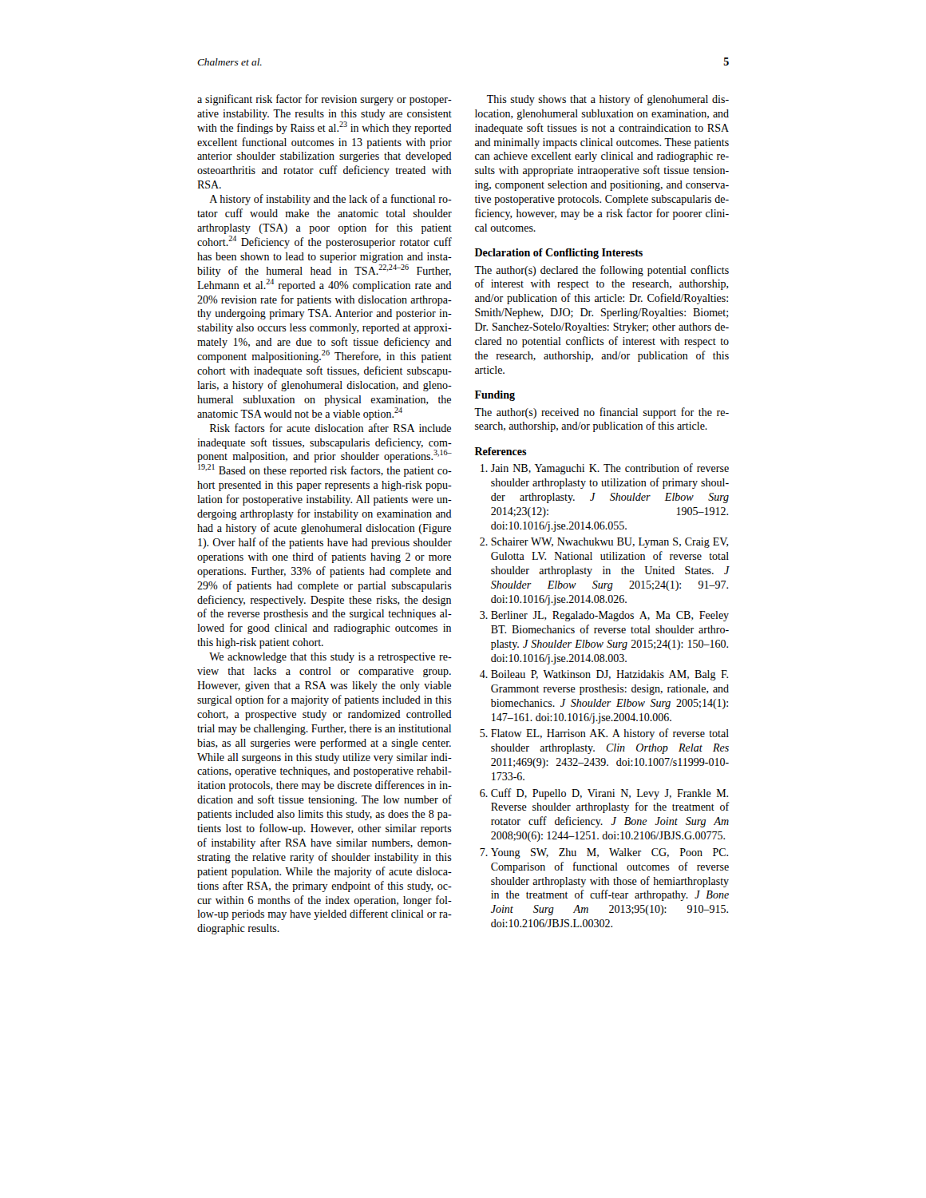Chalmers et al. 5
a significant risk factor for revision surgery or postoperative instability. The results in this study are consistent with the findings by Raiss et al.23 in which they reported excellent functional outcomes in 13 patients with prior anterior shoulder stabilization surgeries that developed osteoarthritis and rotator cuff deficiency treated with RSA.
A history of instability and the lack of a functional rotator cuff would make the anatomic total shoulder arthroplasty (TSA) a poor option for this patient cohort.24 Deficiency of the posterosuperior rotator cuff has been shown to lead to superior migration and instability of the humeral head in TSA.22,24–26 Further, Lehmann et al.24 reported a 40% complication rate and 20% revision rate for patients with dislocation arthropathy undergoing primary TSA. Anterior and posterior instability also occurs less commonly, reported at approximately 1%, and are due to soft tissue deficiency and component malpositioning.26 Therefore, in this patient cohort with inadequate soft tissues, deficient subscapularis, a history of glenohumeral dislocation, and glenohumeral subluxation on physical examination, the anatomic TSA would not be a viable option.24
Risk factors for acute dislocation after RSA include inadequate soft tissues, subscapularis deficiency, component malposition, and prior shoulder operations.3,16–19,21 Based on these reported risk factors, the patient cohort presented in this paper represents a high-risk population for postoperative instability. All patients were undergoing arthroplasty for instability on examination and had a history of acute glenohumeral dislocation (Figure 1). Over half of the patients have had previous shoulder operations with one third of patients having 2 or more operations. Further, 33% of patients had complete and 29% of patients had complete or partial subscapularis deficiency, respectively. Despite these risks, the design of the reverse prosthesis and the surgical techniques allowed for good clinical and radiographic outcomes in this high-risk patient cohort.
We acknowledge that this study is a retrospective review that lacks a control or comparative group. However, given that a RSA was likely the only viable surgical option for a majority of patients included in this cohort, a prospective study or randomized controlled trial may be challenging. Further, there is an institutional bias, as all surgeries were performed at a single center. While all surgeons in this study utilize very similar indications, operative techniques, and postoperative rehabilitation protocols, there may be discrete differences in indication and soft tissue tensioning. The low number of patients included also limits this study, as does the 8 patients lost to follow-up. However, other similar reports of instability after RSA have similar numbers, demonstrating the relative rarity of shoulder instability in this patient population. While the majority of acute dislocations after RSA, the primary endpoint of this study, occur within 6 months of the index operation, longer follow-up periods may have yielded different clinical or radiographic results.
This study shows that a history of glenohumeral dislocation, glenohumeral subluxation on examination, and inadequate soft tissues is not a contraindication to RSA and minimally impacts clinical outcomes. These patients can achieve excellent early clinical and radiographic results with appropriate intraoperative soft tissue tensioning, component selection and positioning, and conservative postoperative protocols. Complete subscapularis deficiency, however, may be a risk factor for poorer clinical outcomes.
Declaration of Conflicting Interests
The author(s) declared the following potential conflicts of interest with respect to the research, authorship, and/or publication of this article: Dr. Cofield/Royalties: Smith/Nephew, DJO; Dr. Sperling/Royalties: Biomet; Dr. Sanchez-Sotelo/Royalties: Stryker; other authors declared no potential conflicts of interest with respect to the research, authorship, and/or publication of this article.
Funding
The author(s) received no financial support for the research, authorship, and/or publication of this article.
References
Jain NB, Yamaguchi K. The contribution of reverse shoulder arthroplasty to utilization of primary shoulder arthroplasty. J Shoulder Elbow Surg 2014;23(12): 1905–1912. doi:10.1016/j.jse.2014.06.055.
Schairer WW, Nwachukwu BU, Lyman S, Craig EV, Gulotta LV. National utilization of reverse total shoulder arthroplasty in the United States. J Shoulder Elbow Surg 2015;24(1): 91–97. doi:10.1016/j.jse.2014.08.026.
Berliner JL, Regalado-Magdos A, Ma CB, Feeley BT. Biomechanics of reverse total shoulder arthroplasty. J Shoulder Elbow Surg 2015;24(1): 150–160. doi:10.1016/j.jse.2014.08.003.
Boileau P, Watkinson DJ, Hatzidakis AM, Balg F. Grammont reverse prosthesis: design, rationale, and biomechanics. J Shoulder Elbow Surg 2005;14(1): 147–161. doi:10.1016/j.jse.2004.10.006.
Flatow EL, Harrison AK. A history of reverse total shoulder arthroplasty. Clin Orthop Relat Res 2011;469(9): 2432–2439. doi:10.1007/s11999-010-1733-6.
Cuff D, Pupello D, Virani N, Levy J, Frankle M. Reverse shoulder arthroplasty for the treatment of rotator cuff deficiency. J Bone Joint Surg Am 2008;90(6): 1244–1251. doi:10.2106/JBJS.G.00775.
Young SW, Zhu M, Walker CG, Poon PC. Comparison of functional outcomes of reverse shoulder arthroplasty with those of hemiarthroplasty in the treatment of cuff-tear arthropathy. J Bone Joint Surg Am 2013;95(10): 910–915. doi:10.2106/JBJS.L.00302.